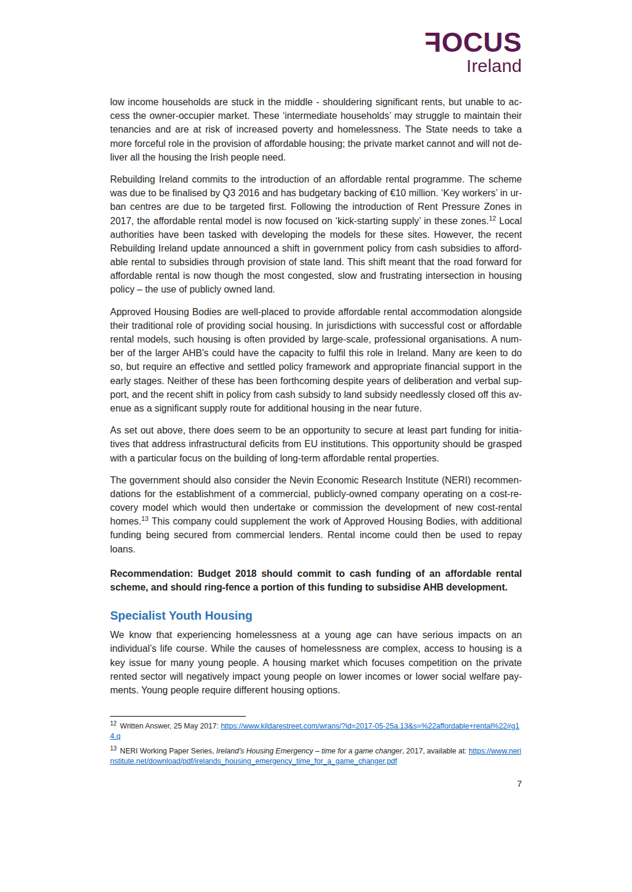FOCUS Ireland
low income households are stuck in the middle - shouldering significant rents, but unable to access the owner-occupier market. These ‘intermediate households’ may struggle to maintain their tenancies and are at risk of increased poverty and homelessness. The State needs to take a more forceful role in the provision of affordable housing; the private market cannot and will not deliver all the housing the Irish people need.
Rebuilding Ireland commits to the introduction of an affordable rental programme. The scheme was due to be finalised by Q3 2016 and has budgetary backing of €10 million. ‘Key workers’ in urban centres are due to be targeted first. Following the introduction of Rent Pressure Zones in 2017, the affordable rental model is now focused on ‘kick-starting supply’ in these zones.12 Local authorities have been tasked with developing the models for these sites. However, the recent Rebuilding Ireland update announced a shift in government policy from cash subsidies to affordable rental to subsidies through provision of state land. This shift meant that the road forward for affordable rental is now though the most congested, slow and frustrating intersection in housing policy – the use of publicly owned land.
Approved Housing Bodies are well-placed to provide affordable rental accommodation alongside their traditional role of providing social housing. In jurisdictions with successful cost or affordable rental models, such housing is often provided by large-scale, professional organisations. A number of the larger AHB's could have the capacity to fulfil this role in Ireland. Many are keen to do so, but require an effective and settled policy framework and appropriate financial support in the early stages. Neither of these has been forthcoming despite years of deliberation and verbal support, and the recent shift in policy from cash subsidy to land subsidy needlessly closed off this avenue as a significant supply route for additional housing in the near future.
As set out above, there does seem to be an opportunity to secure at least part funding for initiatives that address infrastructural deficits from EU institutions. This opportunity should be grasped with a particular focus on the building of long-term affordable rental properties.
The government should also consider the Nevin Economic Research Institute (NERI) recommendations for the establishment of a commercial, publicly-owned company operating on a cost-recovery model which would then undertake or commission the development of new cost-rental homes.13 This company could supplement the work of Approved Housing Bodies, with additional funding being secured from commercial lenders. Rental income could then be used to repay loans.
Recommendation: Budget 2018 should commit to cash funding of an affordable rental scheme, and should ring-fence a portion of this funding to subsidise AHB development.
Specialist Youth Housing
We know that experiencing homelessness at a young age can have serious impacts on an individual’s life course. While the causes of homelessness are complex, access to housing is a key issue for many young people. A housing market which focuses competition on the private rented sector will negatively impact young people on lower incomes or lower social welfare payments. Young people require different housing options.
12 Written Answer, 25 May 2017: https://www.kildarestreet.com/wrans/?id=2017-05-25a.13&s=%22affordable+rental%22#g14.q
13 NERI Working Paper Series, Ireland’s Housing Emergency – time for a game changer, 2017, available at: https://www.nerinstitute.net/download/pdf/irelands_housing_emergency_time_for_a_game_changer.pdf
7